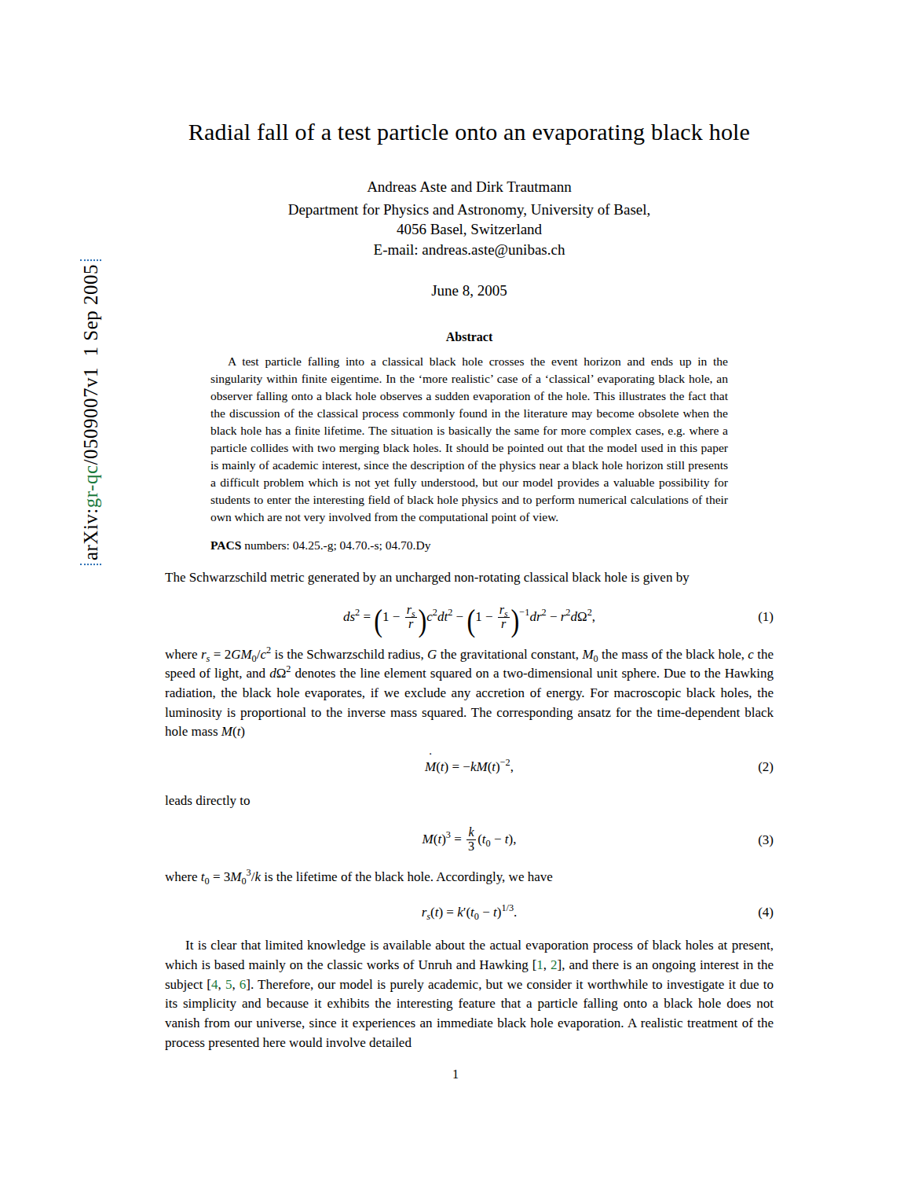arXiv:gr-qc/0509007v1 1 Sep 2005
Radial fall of a test particle onto an evaporating black hole
Andreas Aste and Dirk Trautmann
Department for Physics and Astronomy, University of Basel,
4056 Basel, Switzerland
E-mail: andreas.aste@unibas.ch
June 8, 2005
Abstract
A test particle falling into a classical black hole crosses the event horizon and ends up in the singularity within finite eigentime. In the ‘more realistic’ case of a ‘classical’ evaporating black hole, an observer falling onto a black hole observes a sudden evaporation of the hole. This illustrates the fact that the discussion of the classical process commonly found in the literature may become obsolete when the black hole has a finite lifetime. The situation is basically the same for more complex cases, e.g. where a particle collides with two merging black holes. It should be pointed out that the model used in this paper is mainly of academic interest, since the description of the physics near a black hole horizon still presents a difficult problem which is not yet fully understood, but our model provides a valuable possibility for students to enter the interesting field of black hole physics and to perform numerical calculations of their own which are not very involved from the computational point of view.
PACS numbers: 04.25.-g; 04.70.-s; 04.70.Dy
The Schwarzschild metric generated by an uncharged non-rotating classical black hole is given by
ds2 = (1 − rs r) c2dt2 − (1 − rs r)−1dr2 − r2d Ω2, (1)
where rs = 2GM0/c2 is the Schwarzschild radius, G the gravitational constant, M0 the mass of the black hole, c the speed of light, and d Ω2 denotes the line element squared on a two-dimensional unit sphere. Due to the Hawking radiation, the black hole evaporates, if we exclude any accretion of energy. For macroscopic black holes, the luminosity is proportional to the inverse mass squared. The corresponding ansatz for the time-dependent black hole mass M(t)
M(t) = −kM(t)−2, (2)
leads directly to
M(t)3 = k 3(t0 − t), (3)
where t0 = 3M03/k is the lifetime of the black hole. Accordingly, we have
rs(t) = k′(t0 − t)1/3. (4)
It is clear that limited knowledge is available about the actual evaporation process of black holes at present, which is based mainly on the classic works of Unruh and Hawking [1, 2], and there is an ongoing interest in the subject [4, 5, 6]. Therefore, our model is purely academic, but we consider it worthwhile to investigate it due to its simplicity and because it exhibits the interesting feature that a particle falling onto a black hole does not vanish from our universe, since it experiences an immediate black hole evaporation. A realistic treatment of the process presented here would involve detailed
1